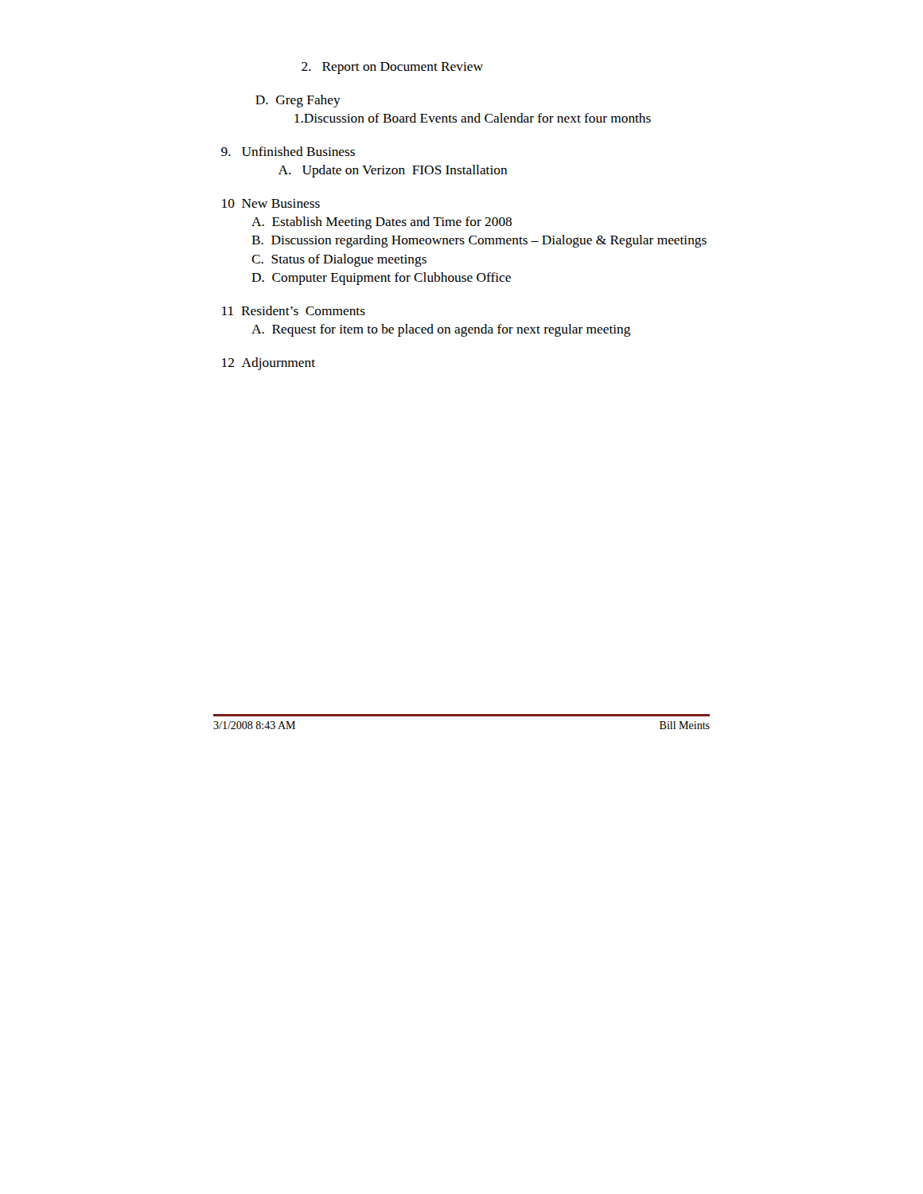2. Report on Document Review
D. Greg Fahey
1. Discussion of Board Events and Calendar for next four months
9. Unfinished Business
A. Update on Verizon FIOS Installation
10 New Business
A. Establish Meeting Dates and Time for 2008
B. Discussion regarding Homeowners Comments – Dialogue & Regular meetings
C. Status of Dialogue meetings
D. Computer Equipment for Clubhouse Office
11 Resident’s Comments
A. Request for item to be placed on agenda for next regular meeting
12 Adjournment
3/1/2008 8:43 AM Bill Meints